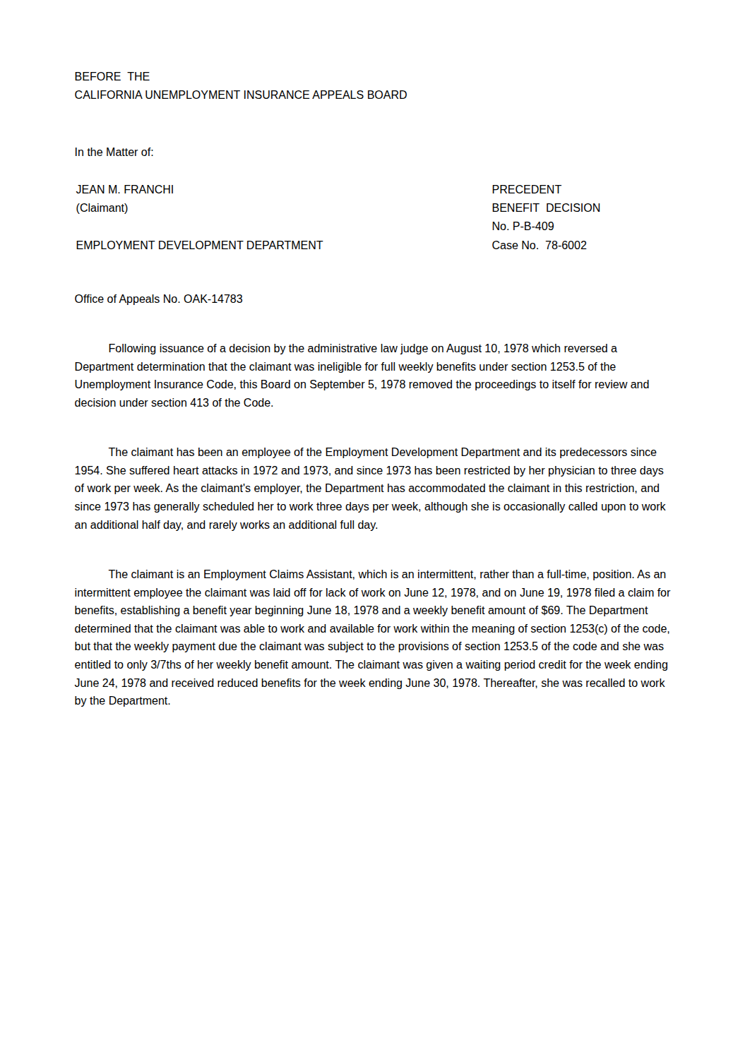BEFORE THE
CALIFORNIA UNEMPLOYMENT INSURANCE APPEALS BOARD
In the Matter of:
| JEAN M. FRANCHI (Claimant) | PRECEDENT BENEFIT DECISION No. P-B-409 |
| EMPLOYMENT DEVELOPMENT DEPARTMENT | Case No. 78-6002 |
Office of Appeals No. OAK-14783
Following issuance of a decision by the administrative law judge on August 10, 1978 which reversed a Department determination that the claimant was ineligible for full weekly benefits under section 1253.5 of the Unemployment Insurance Code, this Board on September 5, 1978 removed the proceedings to itself for review and decision under section 413 of the Code.
The claimant has been an employee of the Employment Development Department and its predecessors since 1954. She suffered heart attacks in 1972 and 1973, and since 1973 has been restricted by her physician to three days of work per week. As the claimant's employer, the Department has accommodated the claimant in this restriction, and since 1973 has generally scheduled her to work three days per week, although she is occasionally called upon to work an additional half day, and rarely works an additional full day.
The claimant is an Employment Claims Assistant, which is an intermittent, rather than a full-time, position. As an intermittent employee the claimant was laid off for lack of work on June 12, 1978, and on June 19, 1978 filed a claim for benefits, establishing a benefit year beginning June 18, 1978 and a weekly benefit amount of $69. The Department determined that the claimant was able to work and available for work within the meaning of section 1253(c) of the code, but that the weekly payment due the claimant was subject to the provisions of section 1253.5 of the code and she was entitled to only 3/7ths of her weekly benefit amount. The claimant was given a waiting period credit for the week ending June 24, 1978 and received reduced benefits for the week ending June 30, 1978. Thereafter, she was recalled to work by the Department.